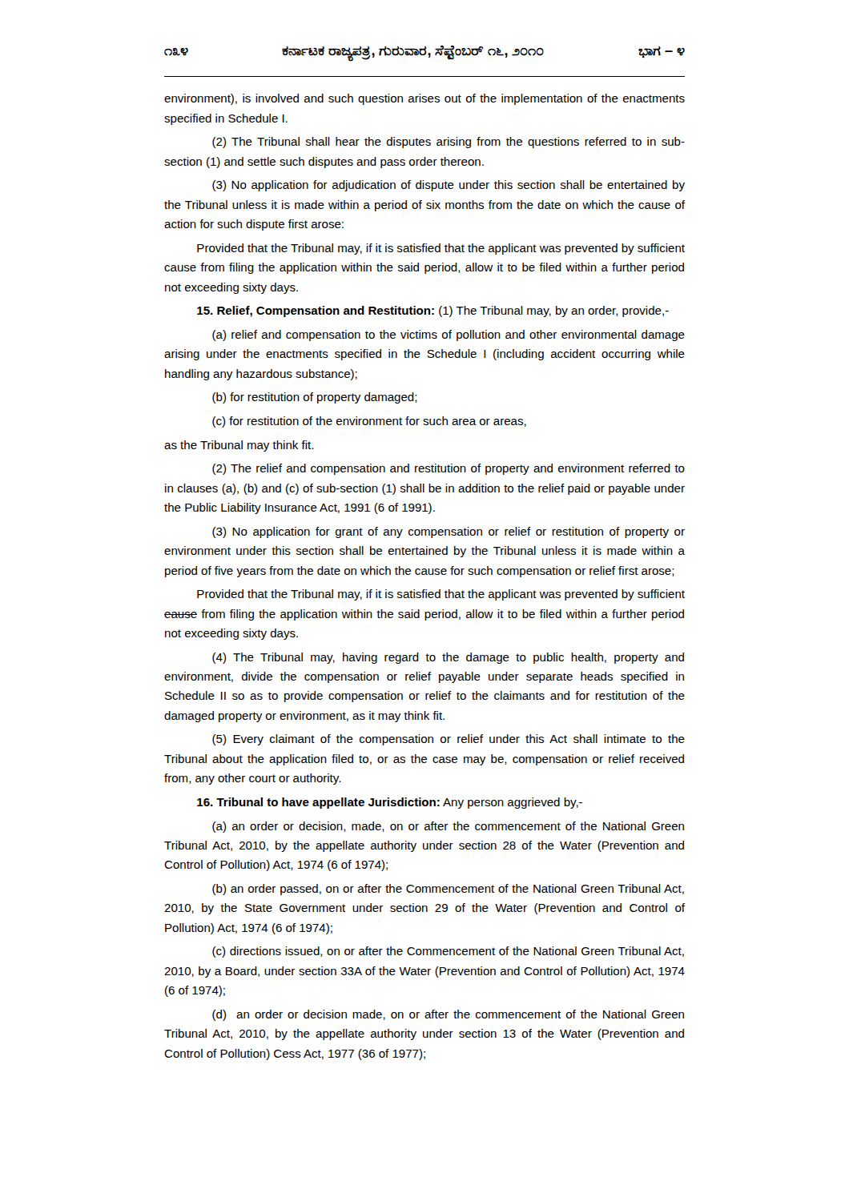೧೩೪
ಕರ್ನಾಟಕ ರಾಜ್ಯಪತ್ರ, ಗುರುವಾರ, ಸೆಪ್ಟೆಂಬರ್ ೧೬, ೨೦೧೦
ಭಾಗ – ೪
environment), is involved and such question arises out of the implementation of the enactments specified in Schedule I.
(2) The Tribunal shall hear the disputes arising from the questions referred to in sub-section (1) and settle such disputes and pass order thereon.
(3) No application for adjudication of dispute under this section shall be entertained by the Tribunal unless it is made within a period of six months from the date on which the cause of action for such dispute first arose:
Provided that the Tribunal may, if it is satisfied that the applicant was prevented by sufficient cause from filing the application within the said period, allow it to be filed within a further period not exceeding sixty days.
15. Relief, Compensation and Restitution: (1) The Tribunal may, by an order, provide,-
(a) relief and compensation to the victims of pollution and other environmental damage arising under the enactments specified in the Schedule I (including accident occurring while handling any hazardous substance);
(b) for restitution of property damaged;
(c) for restitution of the environment for such area or areas,
as the Tribunal may think fit.
(2) The relief and compensation and restitution of property and environment referred to in clauses (a), (b) and (c) of sub-section (1) shall be in addition to the relief paid or payable under the Public Liability Insurance Act, 1991 (6 of 1991).
(3) No application for grant of any compensation or relief or restitution of property or environment under this section shall be entertained by the Tribunal unless it is made within a period of five years from the date on which the cause for such compensation or relief first arose;
Provided that the Tribunal may, if it is satisfied that the applicant was prevented by sufficient eause from filing the application within the said period, allow it to be filed within a further period not exceeding sixty days.
(4) The Tribunal may, having regard to the damage to public health, property and environment, divide the compensation or relief payable under separate heads specified in Schedule II so as to provide compensation or relief to the claimants and for restitution of the damaged property or environment, as it may think fit.
(5) Every claimant of the compensation or relief under this Act shall intimate to the Tribunal about the application filed to, or as the case may be, compensation or relief received from, any other court or authority.
16. Tribunal to have appellate Jurisdiction: Any person aggrieved by,-
(a) an order or decision, made, on or after the commencement of the National Green Tribunal Act, 2010, by the appellate authority under section 28 of the Water (Prevention and Control of Pollution) Act, 1974 (6 of 1974);
(b) an order passed, on or after the Commencement of the National Green Tribunal Act, 2010, by the State Government under section 29 of the Water (Prevention and Control of Pollution) Act, 1974 (6 of 1974);
(c) directions issued, on or after the Commencement of the National Green Tribunal Act, 2010, by a Board, under section 33A of the Water (Prevention and Control of Pollution) Act, 1974 (6 of 1974);
(d) an order or decision made, on or after the commencement of the National Green Tribunal Act, 2010, by the appellate authority under section 13 of the Water (Prevention and Control of Pollution) Cess Act, 1977 (36 of 1977);